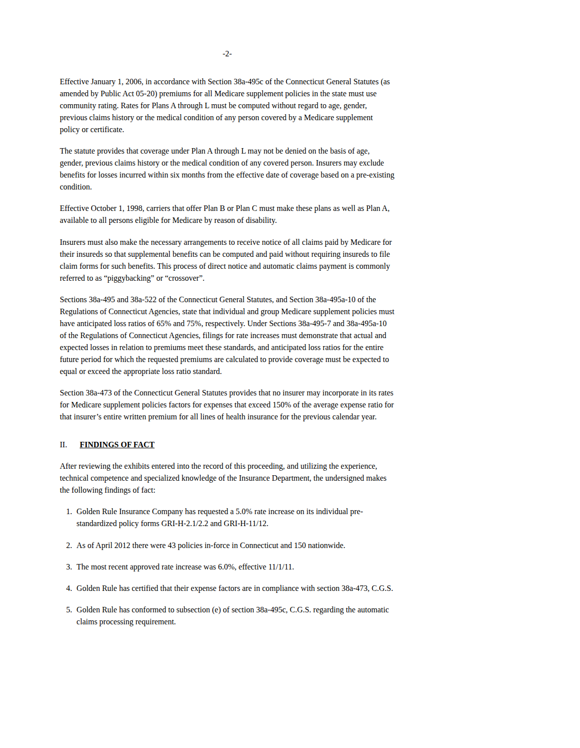-2-
Effective January 1, 2006, in accordance with Section 38a-495c of the Connecticut General Statutes (as amended by Public Act 05-20) premiums for all Medicare supplement policies in the state must use community rating. Rates for Plans A through L must be computed without regard to age, gender, previous claims history or the medical condition of any person covered by a Medicare supplement policy or certificate.
The statute provides that coverage under Plan A through L may not be denied on the basis of age, gender, previous claims history or the medical condition of any covered person. Insurers may exclude benefits for losses incurred within six months from the effective date of coverage based on a pre-existing condition.
Effective October 1, 1998, carriers that offer Plan B or Plan C must make these plans as well as Plan A, available to all persons eligible for Medicare by reason of disability.
Insurers must also make the necessary arrangements to receive notice of all claims paid by Medicare for their insureds so that supplemental benefits can be computed and paid without requiring insureds to file claim forms for such benefits. This process of direct notice and automatic claims payment is commonly referred to as “piggybacking” or “crossover”.
Sections 38a-495 and 38a-522 of the Connecticut General Statutes, and Section 38a-495a-10 of the Regulations of Connecticut Agencies, state that individual and group Medicare supplement policies must have anticipated loss ratios of 65% and 75%, respectively. Under Sections 38a-495-7 and 38a-495a-10 of the Regulations of Connecticut Agencies, filings for rate increases must demonstrate that actual and expected losses in relation to premiums meet these standards, and anticipated loss ratios for the entire future period for which the requested premiums are calculated to provide coverage must be expected to equal or exceed the appropriate loss ratio standard.
Section 38a-473 of the Connecticut General Statutes provides that no insurer may incorporate in its rates for Medicare supplement policies factors for expenses that exceed 150% of the average expense ratio for that insurer’s entire written premium for all lines of health insurance for the previous calendar year.
II. FINDINGS OF FACT
After reviewing the exhibits entered into the record of this proceeding, and utilizing the experience, technical competence and specialized knowledge of the Insurance Department, the undersigned makes the following findings of fact:
Golden Rule Insurance Company has requested a 5.0% rate increase on its individual pre-standardized policy forms GRI-H-2.1/2.2 and GRI-H-11/12.
As of April 2012 there were 43 policies in-force in Connecticut and 150 nationwide.
The most recent approved rate increase was 6.0%, effective 11/1/11.
Golden Rule has certified that their expense factors are in compliance with section 38a-473, C.G.S.
Golden Rule has conformed to subsection (e) of section 38a-495c, C.G.S. regarding the automatic claims processing requirement.